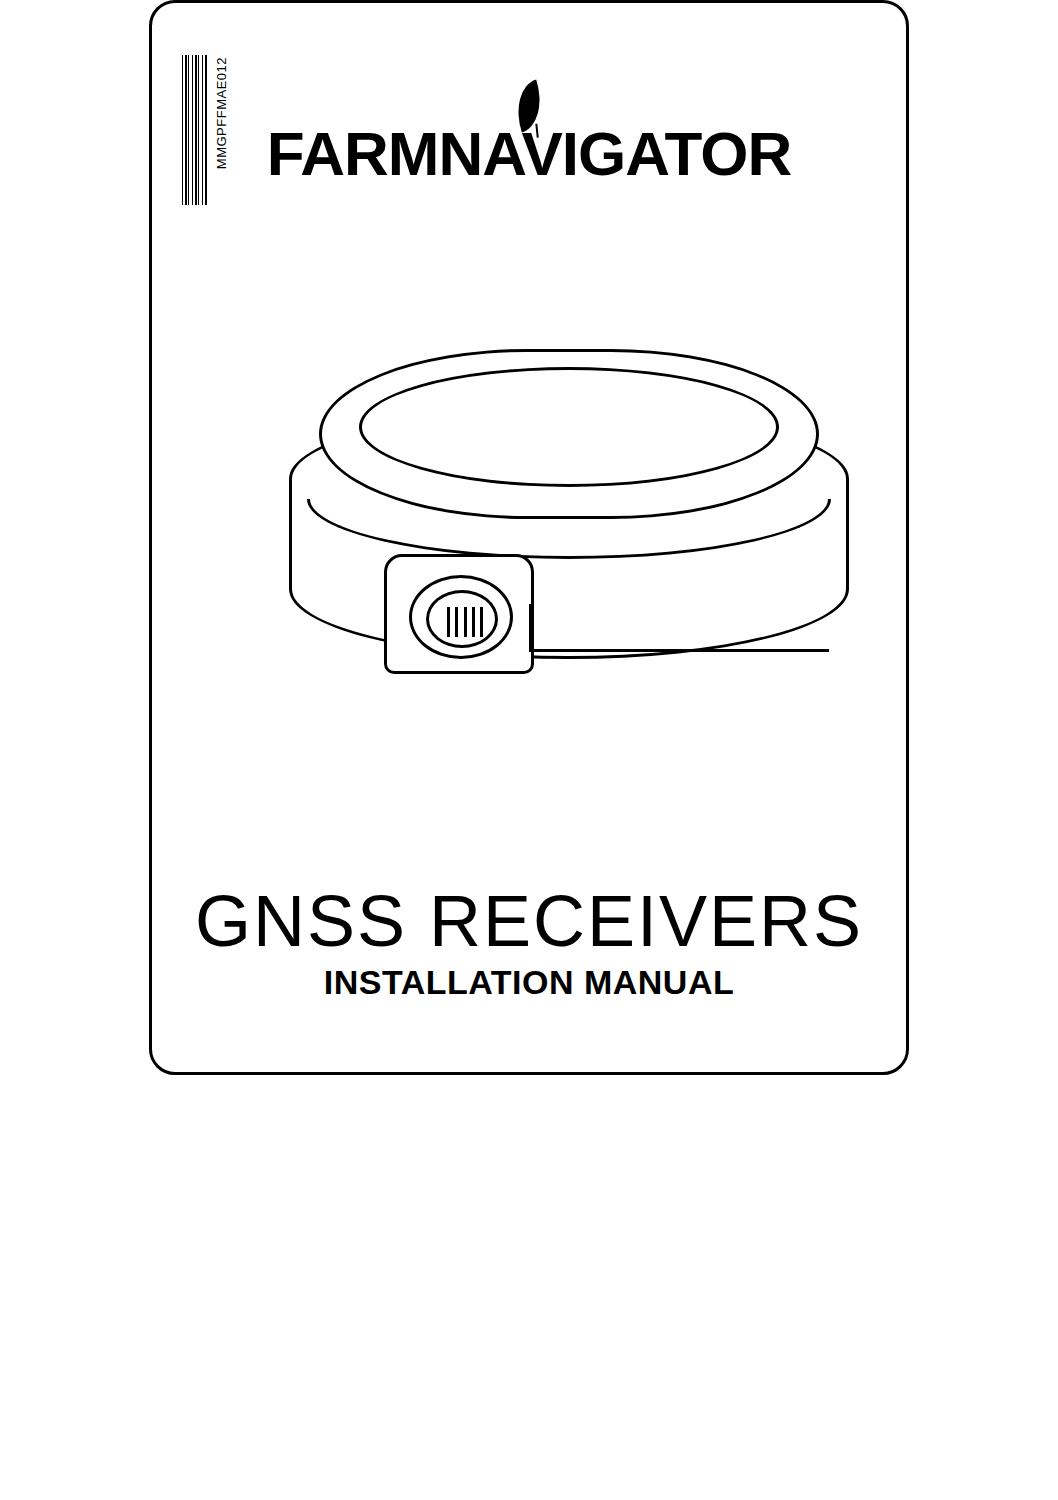MMGPFFMAE012
FARM NAVIGATOR
GNSS RECEIVERS
INSTALLATION MANUAL